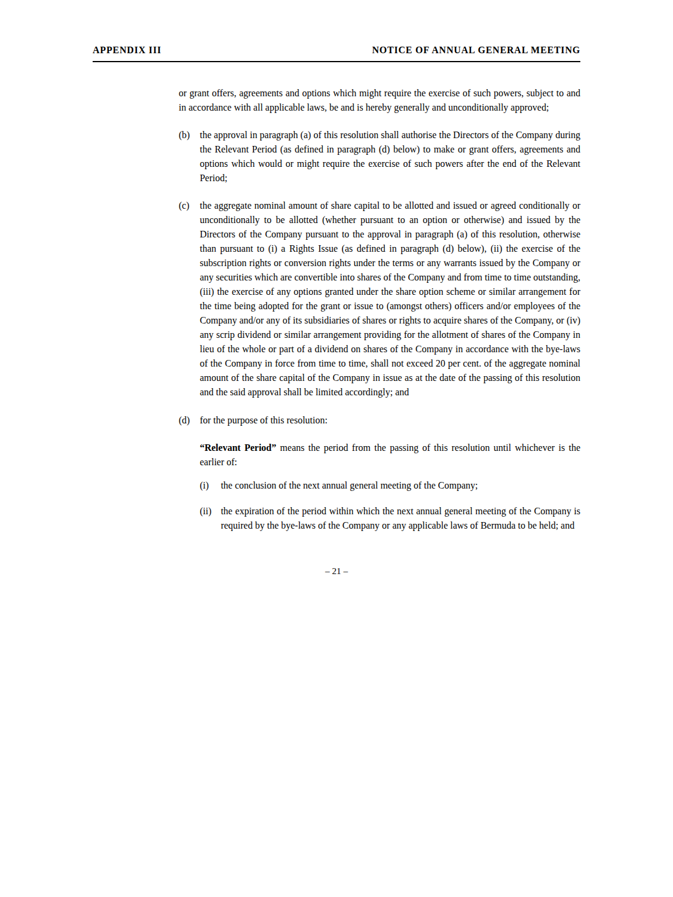APPENDIX III
NOTICE OF ANNUAL GENERAL MEETING
or grant offers, agreements and options which might require the exercise of such powers, subject to and in accordance with all applicable laws, be and is hereby generally and unconditionally approved;
(b) the approval in paragraph (a) of this resolution shall authorise the Directors of the Company during the Relevant Period (as defined in paragraph (d) below) to make or grant offers, agreements and options which would or might require the exercise of such powers after the end of the Relevant Period;
(c) the aggregate nominal amount of share capital to be allotted and issued or agreed conditionally or unconditionally to be allotted (whether pursuant to an option or otherwise) and issued by the Directors of the Company pursuant to the approval in paragraph (a) of this resolution, otherwise than pursuant to (i) a Rights Issue (as defined in paragraph (d) below), (ii) the exercise of the subscription rights or conversion rights under the terms or any warrants issued by the Company or any securities which are convertible into shares of the Company and from time to time outstanding, (iii) the exercise of any options granted under the share option scheme or similar arrangement for the time being adopted for the grant or issue to (amongst others) officers and/or employees of the Company and/or any of its subsidiaries of shares or rights to acquire shares of the Company, or (iv) any scrip dividend or similar arrangement providing for the allotment of shares of the Company in lieu of the whole or part of a dividend on shares of the Company in accordance with the bye-laws of the Company in force from time to time, shall not exceed 20 per cent. of the aggregate nominal amount of the share capital of the Company in issue as at the date of the passing of this resolution and the said approval shall be limited accordingly; and
(d) for the purpose of this resolution:
“Relevant Period” means the period from the passing of this resolution until whichever is the earlier of:
(i) the conclusion of the next annual general meeting of the Company;
(ii) the expiration of the period within which the next annual general meeting of the Company is required by the bye-laws of the Company or any applicable laws of Bermuda to be held; and
– 21 –